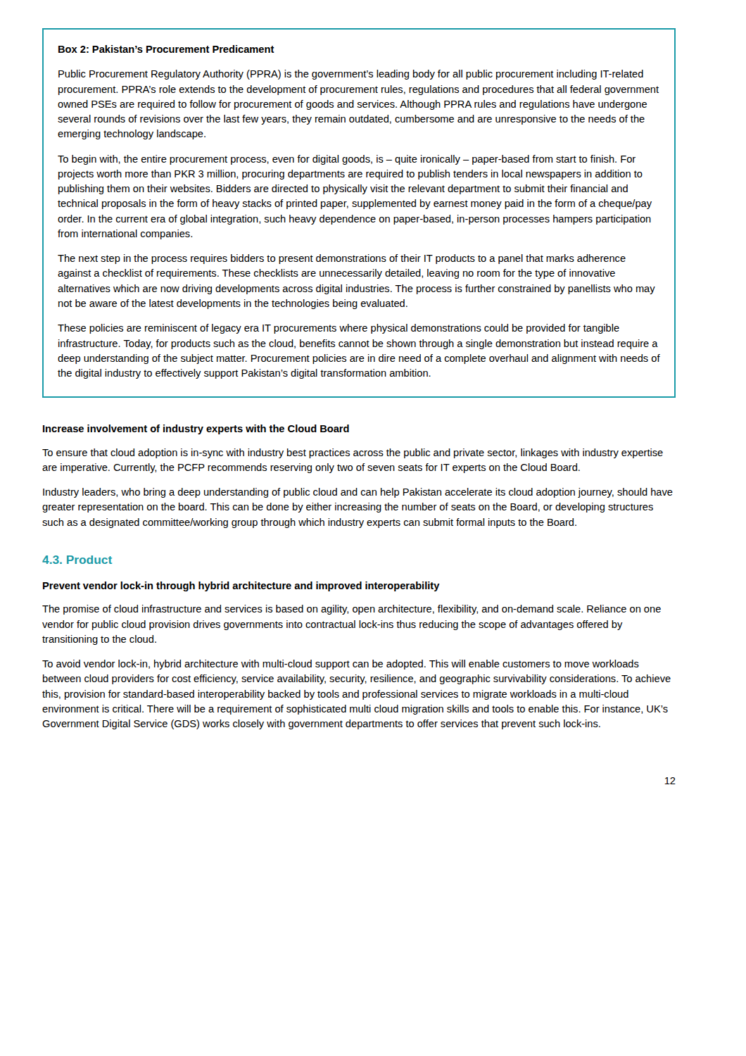Box 2: Pakistan’s Procurement Predicament
Public Procurement Regulatory Authority (PPRA) is the government’s leading body for all public procurement including IT-related procurement. PPRA’s role extends to the development of procurement rules, regulations and procedures that all federal government owned PSEs are required to follow for procurement of goods and services. Although PPRA rules and regulations have undergone several rounds of revisions over the last few years, they remain outdated, cumbersome and are unresponsive to the needs of the emerging technology landscape.
To begin with, the entire procurement process, even for digital goods, is – quite ironically – paper-based from start to finish. For projects worth more than PKR 3 million, procuring departments are required to publish tenders in local newspapers in addition to publishing them on their websites. Bidders are directed to physically visit the relevant department to submit their financial and technical proposals in the form of heavy stacks of printed paper, supplemented by earnest money paid in the form of a cheque/pay order. In the current era of global integration, such heavy dependence on paper-based, in-person processes hampers participation from international companies.
The next step in the process requires bidders to present demonstrations of their IT products to a panel that marks adherence against a checklist of requirements. These checklists are unnecessarily detailed, leaving no room for the type of innovative alternatives which are now driving developments across digital industries. The process is further constrained by panellists who may not be aware of the latest developments in the technologies being evaluated.
These policies are reminiscent of legacy era IT procurements where physical demonstrations could be provided for tangible infrastructure. Today, for products such as the cloud, benefits cannot be shown through a single demonstration but instead require a deep understanding of the subject matter. Procurement policies are in dire need of a complete overhaul and alignment with needs of the digital industry to effectively support Pakistan’s digital transformation ambition.
Increase involvement of industry experts with the Cloud Board
To ensure that cloud adoption is in-sync with industry best practices across the public and private sector, linkages with industry expertise are imperative. Currently, the PCFP recommends reserving only two of seven seats for IT experts on the Cloud Board.
Industry leaders, who bring a deep understanding of public cloud and can help Pakistan accelerate its cloud adoption journey, should have greater representation on the board. This can be done by either increasing the number of seats on the Board, or developing structures such as a designated committee/working group through which industry experts can submit formal inputs to the Board.
4.3. Product
Prevent vendor lock-in through hybrid architecture and improved interoperability
The promise of cloud infrastructure and services is based on agility, open architecture, flexibility, and on-demand scale. Reliance on one vendor for public cloud provision drives governments into contractual lock-ins thus reducing the scope of advantages offered by transitioning to the cloud.
To avoid vendor lock-in, hybrid architecture with multi-cloud support can be adopted. This will enable customers to move workloads between cloud providers for cost efficiency, service availability, security, resilience, and geographic survivability considerations. To achieve this, provision for standard-based interoperability backed by tools and professional services to migrate workloads in a multi-cloud environment is critical. There will be a requirement of sophisticated multi cloud migration skills and tools to enable this. For instance, UK’s Government Digital Service (GDS) works closely with government departments to offer services that prevent such lock-ins.
12